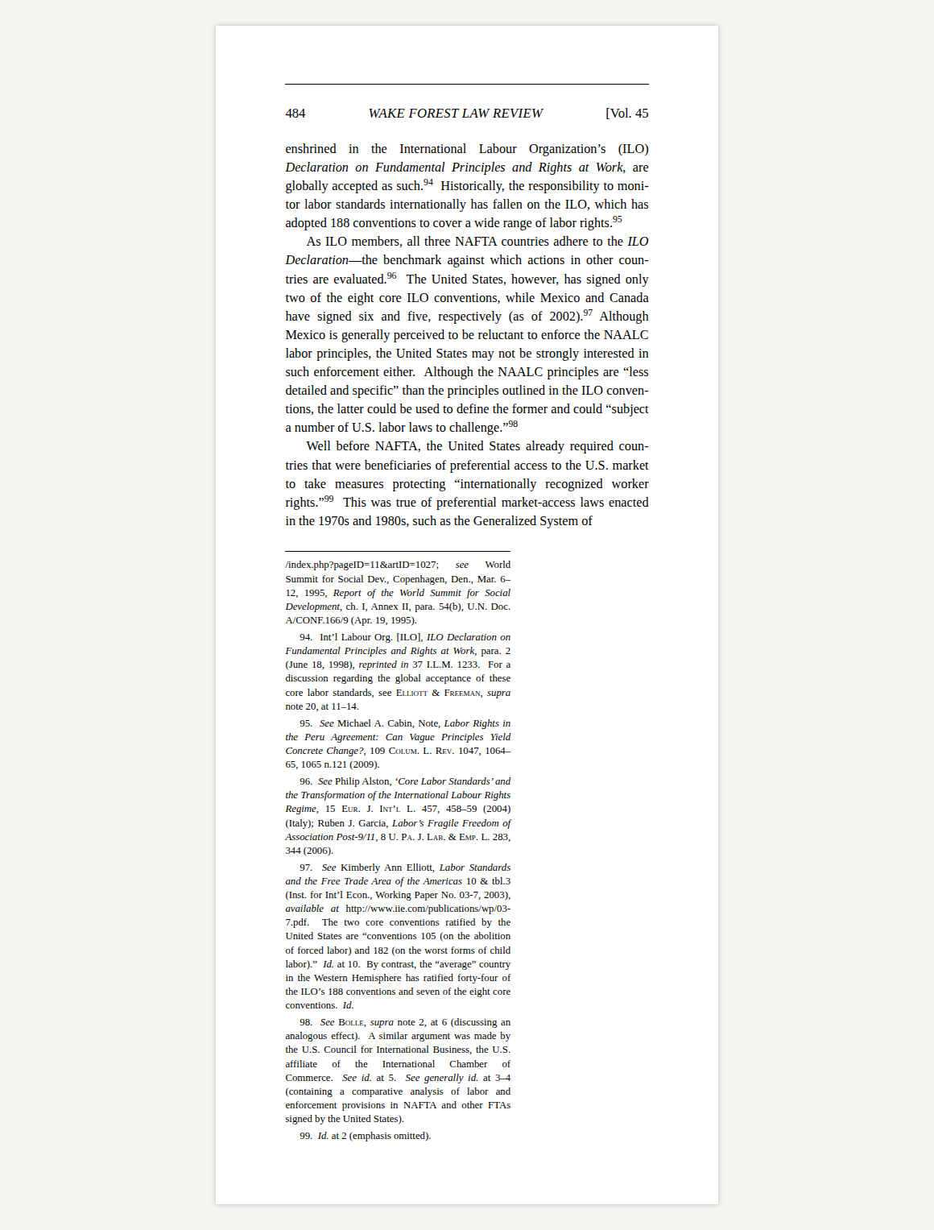484 WAKE FOREST LAW REVIEW [Vol. 45
enshrined in the International Labour Organization’s (ILO) Declaration on Fundamental Principles and Rights at Work, are globally accepted as such.94 Historically, the responsibility to monitor labor standards internationally has fallen on the ILO, which has adopted 188 conventions to cover a wide range of labor rights.95
As ILO members, all three NAFTA countries adhere to the ILO Declaration—the benchmark against which actions in other countries are evaluated.96 The United States, however, has signed only two of the eight core ILO conventions, while Mexico and Canada have signed six and five, respectively (as of 2002).97 Although Mexico is generally perceived to be reluctant to enforce the NAALC labor principles, the United States may not be strongly interested in such enforcement either. Although the NAALC principles are “less detailed and specific” than the principles outlined in the ILO conventions, the latter could be used to define the former and could “subject a number of U.S. labor laws to challenge.”98
Well before NAFTA, the United States already required countries that were beneficiaries of preferential access to the U.S. market to take measures protecting “internationally recognized worker rights.”99 This was true of preferential market-access laws enacted in the 1970s and 1980s, such as the Generalized System of
/index.php?pageID=11&artID=1027; see World Summit for Social Dev., Copenhagen, Den., Mar. 6–12, 1995, Report of the World Summit for Social Development, ch. I, Annex II, para. 54(b), U.N. Doc. A/CONF.166/9 (Apr. 19, 1995).
94. Int’l Labour Org. [ILO], ILO Declaration on Fundamental Principles and Rights at Work, para. 2 (June 18, 1998), reprinted in 37 I.L.M. 1233. For a discussion regarding the global acceptance of these core labor standards, see Elliott & Freeman, supra note 20, at 11–14.
95. See Michael A. Cabin, Note, Labor Rights in the Peru Agreement: Can Vague Principles Yield Concrete Change?, 109 Colum. L. Rev. 1047, 1064–65, 1065 n.121 (2009).
96. See Philip Alston, ‘Core Labor Standards’ and the Transformation of the International Labour Rights Regime, 15 Eur. J. Int’l L. 457, 458–59 (2004) (Italy); Ruben J. Garcia, Labor’s Fragile Freedom of Association Post-9/11, 8 U. Pa. J. Lab. & Emp. L. 283, 344 (2006).
97. See Kimberly Ann Elliott, Labor Standards and the Free Trade Area of the Americas 10 & tbl.3 (Inst. for Int’l Econ., Working Paper No. 03-7, 2003), available at http://www.iie.com/publications/wp/03-7.pdf. The two core conventions ratified by the United States are “conventions 105 (on the abolition of forced labor) and 182 (on the worst forms of child labor).” Id. at 10. By contrast, the “average” country in the Western Hemisphere has ratified forty-four of the ILO’s 188 conventions and seven of the eight core conventions. Id.
98. See Bolle, supra note 2, at 6 (discussing an analogous effect). A similar argument was made by the U.S. Council for International Business, the U.S. affiliate of the International Chamber of Commerce. See id. at 5. See generally id. at 3–4 (containing a comparative analysis of labor and enforcement provisions in NAFTA and other FTAs signed by the United States).
99. Id. at 2 (emphasis omitted).